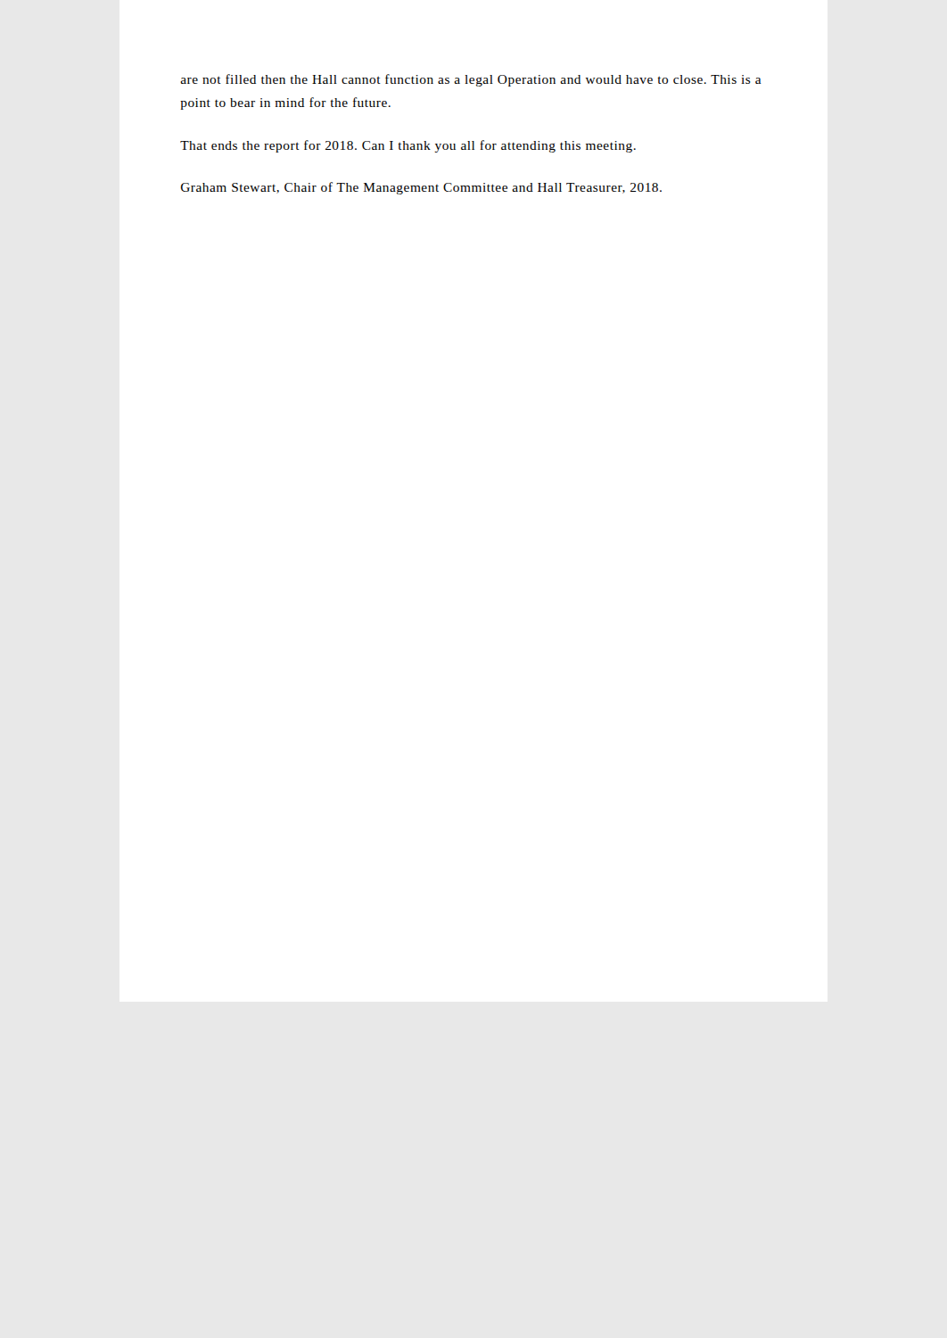are not filled then the Hall cannot function as a legal Operation and would have to close. This is a point to bear in mind for the future.
That ends the report for 2018. Can I thank you all for attending this meeting.
Graham Stewart, Chair of The Management Committee and Hall Treasurer, 2018.